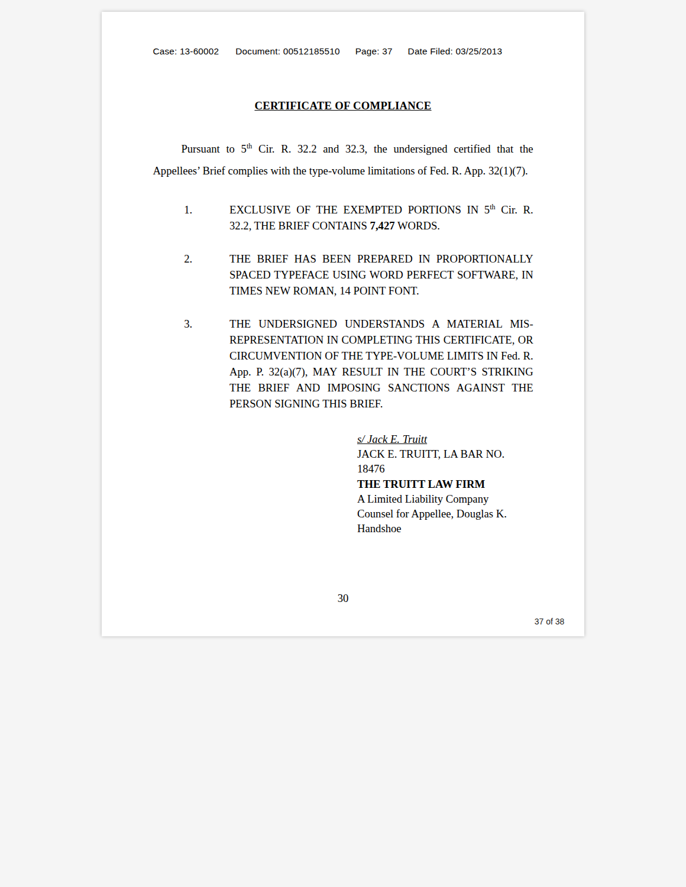Case: 13-60002 Document: 00512185510 Page: 37 Date Filed: 03/25/2013
CERTIFICATE OF COMPLIANCE
Pursuant to 5th Cir. R. 32.2 and 32.3, the undersigned certified that the Appellees’ Brief complies with the type-volume limitations of Fed. R. App. 32(1)(7).
EXCLUSIVE OF THE EXEMPTED PORTIONS IN 5th Cir. R. 32.2, THE BRIEF CONTAINS 7,427 WORDS.
THE BRIEF HAS BEEN PREPARED IN PROPORTIONALLY SPACED TYPEFACE USING WORD PERFECT SOFTWARE, IN TIMES NEW ROMAN, 14 POINT FONT.
THE UNDERSIGNED UNDERSTANDS A MATERIAL MIS-REPRESENTATION IN COMPLETING THIS CERTIFICATE, OR CIRCUMVENTION OF THE TYPE-VOLUME LIMITS IN Fed. R. App. P. 32(a)(7), MAY RESULT IN THE COURT’S STRIKING THE BRIEF AND IMPOSING SANCTIONS AGAINST THE PERSON SIGNING THIS BRIEF.
s/ Jack E. Truitt
JACK E. TRUITT, LA BAR NO. 18476
THE TRUITT LAW FIRM
A Limited Liability Company
Counsel for Appellee, Douglas K. Handshoe
30
37 of 38